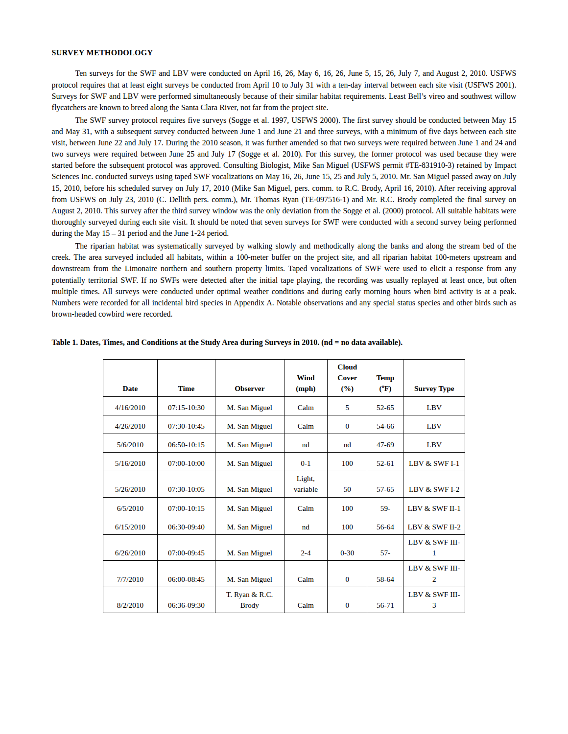SURVEY METHODOLOGY
Ten surveys for the SWF and LBV were conducted on April 16, 26, May 6, 16, 26, June 5, 15, 26, July 7, and August 2, 2010. USFWS protocol requires that at least eight surveys be conducted from April 10 to July 31 with a ten-day interval between each site visit (USFWS 2001). Surveys for SWF and LBV were performed simultaneously because of their similar habitat requirements. Least Bell’s vireo and southwest willow flycatchers are known to breed along the Santa Clara River, not far from the project site.
The SWF survey protocol requires five surveys (Sogge et al. 1997, USFWS 2000). The first survey should be conducted between May 15 and May 31, with a subsequent survey conducted between June 1 and June 21 and three surveys, with a minimum of five days between each site visit, between June 22 and July 17. During the 2010 season, it was further amended so that two surveys were required between June 1 and 24 and two surveys were required between June 25 and July 17 (Sogge et al. 2010). For this survey, the former protocol was used because they were started before the subsequent protocol was approved. Consulting Biologist, Mike San Miguel (USFWS permit #TE-831910-3) retained by Impact Sciences Inc. conducted surveys using taped SWF vocalizations on May 16, 26, June 15, 25 and July 5, 2010. Mr. San Miguel passed away on July 15, 2010, before his scheduled survey on July 17, 2010 (Mike San Miguel, pers. comm. to R.C. Brody, April 16, 2010). After receiving approval from USFWS on July 23, 2010 (C. Dellith pers. comm.), Mr. Thomas Ryan (TE-097516-1) and Mr. R.C. Brody completed the final survey on August 2, 2010. This survey after the third survey window was the only deviation from the Sogge et al. (2000) protocol. All suitable habitats were thoroughly surveyed during each site visit. It should be noted that seven surveys for SWF were conducted with a second survey being performed during the May 15 – 31 period and the June 1-24 period.
The riparian habitat was systematically surveyed by walking slowly and methodically along the banks and along the stream bed of the creek. The area surveyed included all habitats, within a 100-meter buffer on the project site, and all riparian habitat 100-meters upstream and downstream from the Limonaire northern and southern property limits. Taped vocalizations of SWF were used to elicit a response from any potentially territorial SWF. If no SWFs were detected after the initial tape playing, the recording was usually replayed at least once, but often multiple times. All surveys were conducted under optimal weather conditions and during early morning hours when bird activity is at a peak. Numbers were recorded for all incidental bird species in Appendix A. Notable observations and any special status species and other birds such as brown-headed cowbird were recorded.
Table 1. Dates, Times, and Conditions at the Study Area during Surveys in 2010. (nd = no data available).
| Date | Time | Observer | Wind (mph) | Cloud Cover (%) | Temp (ºF) | Survey Type |
| --- | --- | --- | --- | --- | --- | --- |
| 4/16/2010 | 07:15-10:30 | M. San Miguel | Calm | 5 | 52-65 | LBV |
| 4/26/2010 | 07:30-10:45 | M. San Miguel | Calm | 0 | 54-66 | LBV |
| 5/6/2010 | 06:50-10:15 | M. San Miguel | nd | nd | 47-69 | LBV |
| 5/16/2010 | 07:00-10:00 | M. San Miguel | 0-1 | 100 | 52-61 | LBV & SWF I-1 |
| 5/26/2010 | 07:30-10:05 | M. San Miguel | Light, variable | 50 | 57-65 | LBV & SWF I-2 |
| 6/5/2010 | 07:00-10:15 | M. San Miguel | Calm | 100 | 59- | LBV & SWF II-1 |
| 6/15/2010 | 06:30-09:40 | M. San Miguel | nd | 100 | 56-64 | LBV & SWF II-2 |
| 6/26/2010 | 07:00-09:45 | M. San Miguel | 2-4 | 0-30 | 57- | LBV & SWF III-1 |
| 7/7/2010 | 06:00-08:45 | M. San Miguel | Calm | 0 | 58-64 | LBV & SWF III-2 |
| 8/2/2010 | 06:36-09:30 | T. Ryan & R.C. Brody | Calm | 0 | 56-71 | LBV & SWF III-3 |